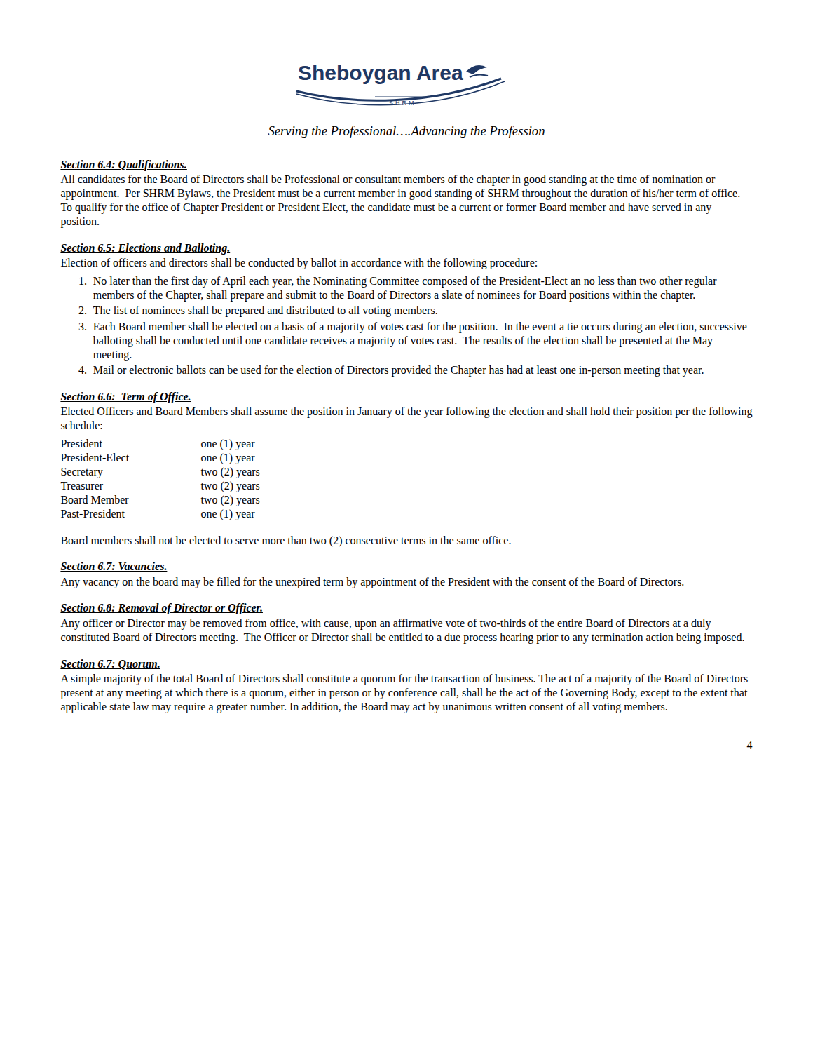Sheboygan Area SHRM
Serving the Professional….Advancing the Profession
Section 6.4: Qualifications.
All candidates for the Board of Directors shall be Professional or consultant members of the chapter in good standing at the time of nomination or appointment. Per SHRM Bylaws, the President must be a current member in good standing of SHRM throughout the duration of his/her term of office. To qualify for the office of Chapter President or President Elect, the candidate must be a current or former Board member and have served in any position.
Section 6.5: Elections and Balloting.
Election of officers and directors shall be conducted by ballot in accordance with the following procedure:
No later than the first day of April each year, the Nominating Committee composed of the President-Elect an no less than two other regular members of the Chapter, shall prepare and submit to the Board of Directors a slate of nominees for Board positions within the chapter.
The list of nominees shall be prepared and distributed to all voting members.
Each Board member shall be elected on a basis of a majority of votes cast for the position. In the event a tie occurs during an election, successive balloting shall be conducted until one candidate receives a majority of votes cast. The results of the election shall be presented at the May meeting.
Mail or electronic ballots can be used for the election of Directors provided the Chapter has had at least one in-person meeting that year.
Section 6.6: Term of Office.
Elected Officers and Board Members shall assume the position in January of the year following the election and shall hold their position per the following schedule:
| President | one (1) year |
| President-Elect | one (1) year |
| Secretary | two (2) years |
| Treasurer | two (2) years |
| Board Member | two (2) years |
| Past-President | one (1) year |
Board members shall not be elected to serve more than two (2) consecutive terms in the same office.
Section 6.7: Vacancies.
Any vacancy on the board may be filled for the unexpired term by appointment of the President with the consent of the Board of Directors.
Section 6.8: Removal of Director or Officer.
Any officer or Director may be removed from office, with cause, upon an affirmative vote of two-thirds of the entire Board of Directors at a duly constituted Board of Directors meeting. The Officer or Director shall be entitled to a due process hearing prior to any termination action being imposed.
Section 6.7: Quorum.
A simple majority of the total Board of Directors shall constitute a quorum for the transaction of business. The act of a majority of the Board of Directors present at any meeting at which there is a quorum, either in person or by conference call, shall be the act of the Governing Body, except to the extent that applicable state law may require a greater number. In addition, the Board may act by unanimous written consent of all voting members.
4